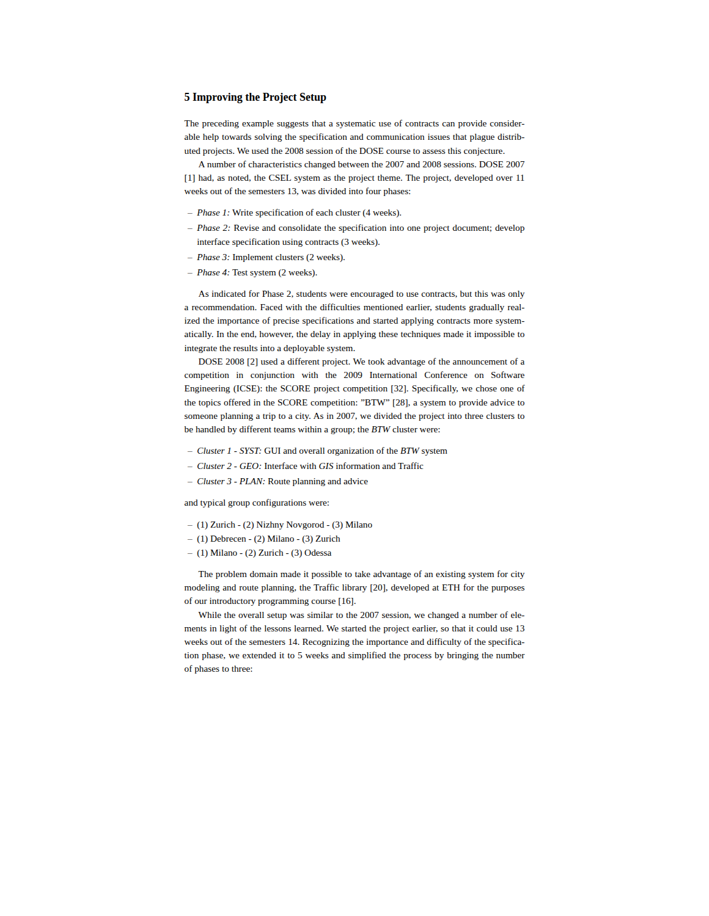5 Improving the Project Setup
The preceding example suggests that a systematic use of contracts can provide considerable help towards solving the specification and communication issues that plague distributed projects. We used the 2008 session of the DOSE course to assess this conjecture.
A number of characteristics changed between the 2007 and 2008 sessions. DOSE 2007 [1] had, as noted, the CSEL system as the project theme. The project, developed over 11 weeks out of the semesters 13, was divided into four phases:
Phase 1: Write specification of each cluster (4 weeks).
Phase 2: Revise and consolidate the specification into one project document; develop interface specification using contracts (3 weeks).
Phase 3: Implement clusters (2 weeks).
Phase 4: Test system (2 weeks).
As indicated for Phase 2, students were encouraged to use contracts, but this was only a recommendation. Faced with the difficulties mentioned earlier, students gradually realized the importance of precise specifications and started applying contracts more systematically. In the end, however, the delay in applying these techniques made it impossible to integrate the results into a deployable system.
DOSE 2008 [2] used a different project. We took advantage of the announcement of a competition in conjunction with the 2009 International Conference on Software Engineering (ICSE): the SCORE project competition [32]. Specifically, we chose one of the topics offered in the SCORE competition: ”BTW” [28], a system to provide advice to someone planning a trip to a city. As in 2007, we divided the project into three clusters to be handled by different teams within a group; the BTW cluster were:
Cluster 1 - SYST: GUI and overall organization of the BTW system
Cluster 2 - GEO: Interface with GIS information and Traffic
Cluster 3 - PLAN: Route planning and advice
and typical group configurations were:
(1) Zurich - (2) Nizhny Novgorod - (3) Milano
(1) Debrecen - (2) Milano - (3) Zurich
(1) Milano - (2) Zurich - (3) Odessa
The problem domain made it possible to take advantage of an existing system for city modeling and route planning, the Traffic library [20], developed at ETH for the purposes of our introductory programming course [16].
While the overall setup was similar to the 2007 session, we changed a number of elements in light of the lessons learned. We started the project earlier, so that it could use 13 weeks out of the semesters 14. Recognizing the importance and difficulty of the specification phase, we extended it to 5 weeks and simplified the process by bringing the number of phases to three: